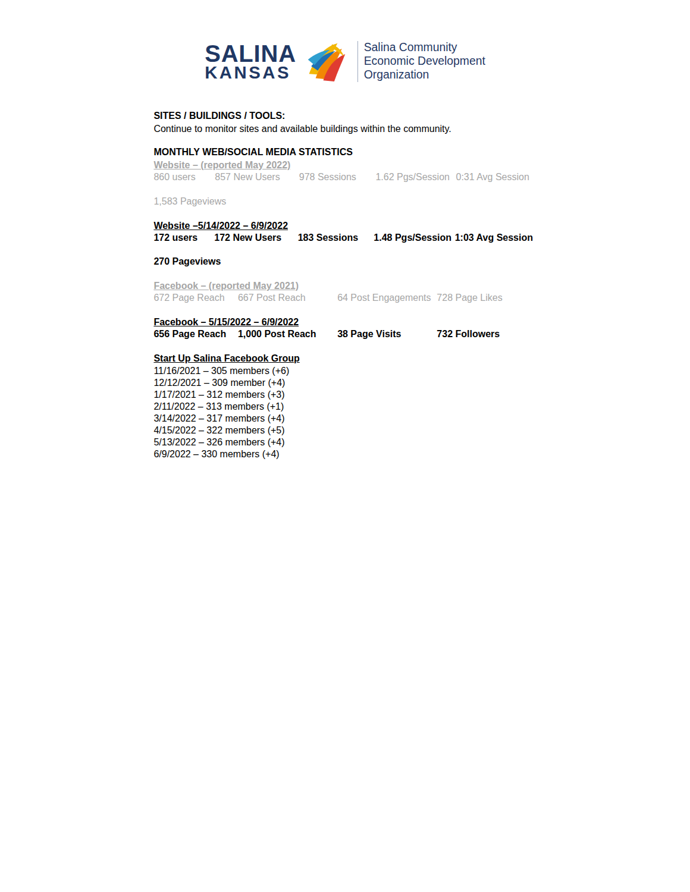SALINAKANSAS
Salina Community
Economic Development
Organization
Sites / Buildings / Tools:
Continue to monitor sites and available buildings within the community.
Monthly Web/Social Media Statistics
Website – (reported May 2022)
| 860 users | 857 New Users | 978 Sessions | 1.62 Pgs/Session | 0:31 Avg Session |
1,583 Pageviews
Website –5/14/2022 – 6/9/2022
| 172 users | 172 New Users | 183 Sessions | 1.48 Pgs/Session | 1:03 Avg Session |
270 Pageviews
Facebook – (reported May 2021)
| 672 Page Reach | 667 Post Reach | 64 Post Engagements | 728 Page Likes |
Facebook – 5/15/2022 – 6/9/2022
| 656 Page Reach | 1,000 Post Reach | 38 Page Visits | 732 Followers |
Start Up Salina Facebook Group
11/16/2021 – 305 members (+6)
12/12/2021 – 309 member (+4)
1/17/2021 – 312 members (+3)
2/11/2022 – 313 members (+1)
3/14/2022 – 317 members (+4)
4/15/2022 – 322 members (+5)
5/13/2022 – 326 members (+4)
6/9/2022 – 330 members (+4)